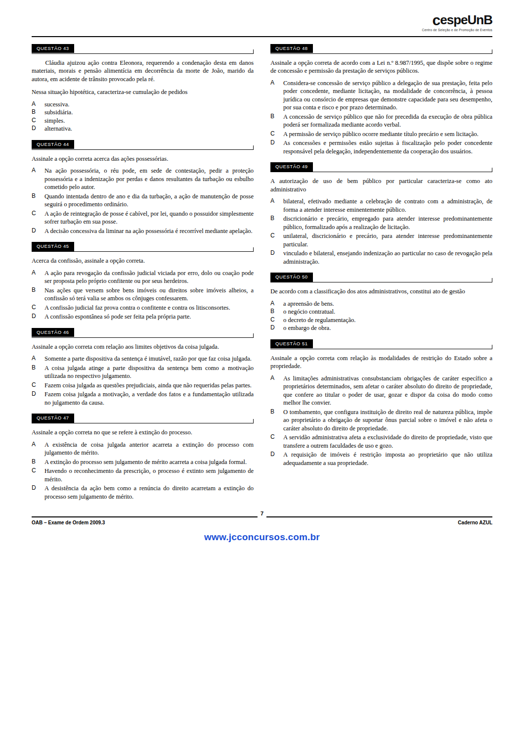cespeUnB
Centro de Seleção e de Promoção de Eventos
QUESTÃO 43
Cláudia ajuizou ação contra Eleonora, requerendo a condenação desta em danos materiais, morais e pensão alimentícia em decorrência da morte de João, marido da autora, em acidente de trânsito provocado pela ré.
Nessa situação hipotética, caracteriza-se cumulação de pedidos
Asucessiva.
Bsubsidiária.
Csimples.
Dalternativa.
QUESTÃO 44
Assinale a opção correta acerca das ações possessórias.
ANa ação possessória, o réu pode, em sede de contestação, pedir a proteção possessória e a indenização por perdas e danos resultantes da turbação ou esbulho cometido pelo autor.
BQuando intentada dentro de ano e dia da turbação, a ação de manutenção de posse seguirá o procedimento ordinário.
CA ação de reintegração de posse é cabível, por lei, quando o possuidor simplesmente sofrer turbação em sua posse.
DA decisão concessiva da liminar na ação possessória é recorrível mediante apelação.
QUESTÃO 45
Acerca da confissão, assinale a opção correta.
AA ação para revogação da confissão judicial viciada por erro, dolo ou coação pode ser proposta pelo próprio confitente ou por seus herdeiros.
BNas ações que versem sobre bens imóveis ou direitos sobre imóveis alheios, a confissão só terá valia se ambos os cônjuges confessarem.
CA confissão judicial faz prova contra o confitente e contra os litisconsortes.
DA confissão espontânea só pode ser feita pela própria parte.
QUESTÃO 46
Assinale a opção correta com relação aos limites objetivos da coisa julgada.
ASomente a parte dispositiva da sentença é imutável, razão por que faz coisa julgada.
BA coisa julgada atinge a parte dispositiva da sentença bem como a motivação utilizada no respectivo julgamento.
CFazem coisa julgada as questões prejudiciais, ainda que não requeridas pelas partes.
DFazem coisa julgada a motivação, a verdade dos fatos e a fundamentação utilizada no julgamento da causa.
QUESTÃO 47
Assinale a opção correta no que se refere à extinção do processo.
AA existência de coisa julgada anterior acarreta a extinção do processo com julgamento de mérito.
BA extinção do processo sem julgamento de mérito acarreta a coisa julgada formal.
CHavendo o reconhecimento da prescrição, o processo é extinto sem julgamento de mérito.
DA desistência da ação bem como a renúncia do direito acarretam a extinção do processo sem julgamento de mérito.
QUESTÃO 48
Assinale a opção correta de acordo com a Lei n.º 8.987/1995, que dispõe sobre o regime de concessão e permissão da prestação de serviços públicos.
AConsidera-se concessão de serviço público a delegação de sua prestação, feita pelo poder concedente, mediante licitação, na modalidade de concorrência, à pessoa jurídica ou consórcio de empresas que demonstre capacidade para seu desempenho, por sua conta e risco e por prazo determinado.
BA concessão de serviço público que não for precedida da execução de obra pública poderá ser formalizada mediante acordo verbal.
CA permissão de serviço público ocorre mediante título precário e sem licitação.
DAs concessões e permissões estão sujeitas à fiscalização pelo poder concedente responsável pela delegação, independentemente da cooperação dos usuários.
QUESTÃO 49
A autorização de uso de bem público por particular caracteriza-se como ato administrativo
Abilateral, efetivado mediante a celebração de contrato com a administração, de forma a atender interesse eminentemente público.
Bdiscricionário e precário, empregado para atender interesse predominantemente público, formalizado após a realização de licitação.
Cunilateral, discricionário e precário, para atender interesse predominantemente particular.
Dvinculado e bilateral, ensejando indenização ao particular no caso de revogação pela administração.
QUESTÃO 50
De acordo com a classificação dos atos administrativos, constitui ato de gestão
Aa apreensão de bens.
Bo negócio contratual.
Co decreto de regulamentação.
Do embargo de obra.
QUESTÃO 51
Assinale a opção correta com relação às modalidades de restrição do Estado sobre a propriedade.
AAs limitações administrativas consubstanciam obrigações de caráter específico a proprietários determinados, sem afetar o caráter absoluto do direito de propriedade, que confere ao titular o poder de usar, gozar e dispor da coisa do modo como melhor lhe convier.
BO tombamento, que configura instituição de direito real de natureza pública, impõe ao proprietário a obrigação de suportar ônus parcial sobre o imóvel e não afeta o caráter absoluto do direito de propriedade.
CA servidão administrativa afeta a exclusividade do direito de propriedade, visto que transfere a outrem faculdades de uso e gozo.
DA requisição de imóveis é restrição imposta ao proprietário que não utiliza adequadamente a sua propriedade.
7
OAB – Exame de Ordem 2009.3 Caderno AZUL
www.jcconcursos.com.br